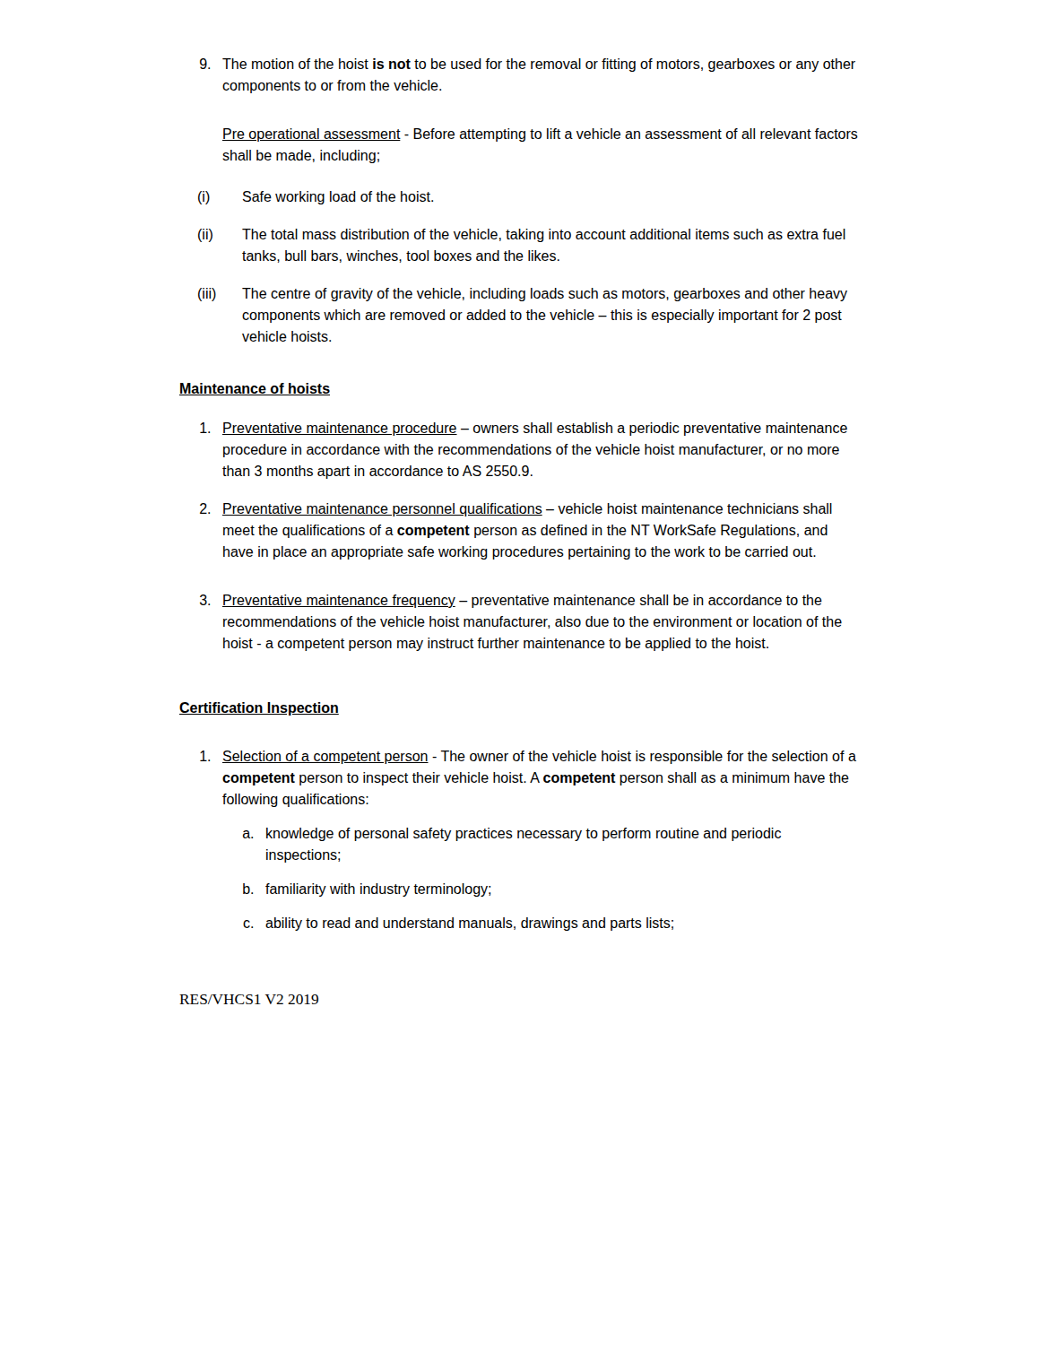The motion of the hoist is not to be used for the removal or fitting of motors, gearboxes or any other components to or from the vehicle.
Pre operational assessment - Before attempting to lift a vehicle an assessment of all relevant factors shall be made, including;
(i) Safe working load of the hoist.
(ii) The total mass distribution of the vehicle, taking into account additional items such as extra fuel tanks, bull bars, winches, tool boxes and the likes.
(iii) The centre of gravity of the vehicle, including loads such as motors, gearboxes and other heavy components which are removed or added to the vehicle – this is especially important for 2 post vehicle hoists.
Maintenance of hoists
Preventative maintenance procedure – owners shall establish a periodic preventative maintenance procedure in accordance with the recommendations of the vehicle hoist manufacturer, or no more than 3 months apart in accordance to AS 2550.9.
Preventative maintenance personnel qualifications – vehicle hoist maintenance technicians shall meet the qualifications of a competent person as defined in the NT WorkSafe Regulations, and have in place an appropriate safe working procedures pertaining to the work to be carried out.
Preventative maintenance frequency – preventative maintenance shall be in accordance to the recommendations of the vehicle hoist manufacturer, also due to the environment or location of the hoist - a competent person may instruct further maintenance to be applied to the hoist.
Certification Inspection
Selection of a competent person - The owner of the vehicle hoist is responsible for the selection of a competent person to inspect their vehicle hoist. A competent person shall as a minimum have the following qualifications:
knowledge of personal safety practices necessary to perform routine and periodic inspections;
familiarity with industry terminology;
ability to read and understand manuals, drawings and parts lists;
RES/VHCS1 V2 2019